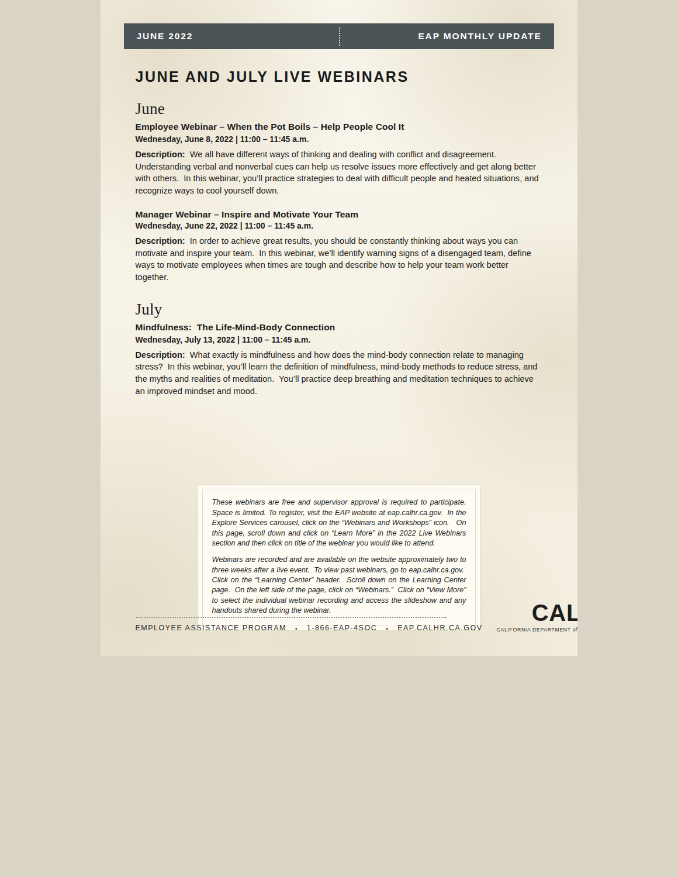June 2022 EAP Monthly Update
June and July Live Webinars
June
Employee Webinar – When the Pot Boils – Help People Cool It
Wednesday, June 8, 2022 | 11:00 – 11:45 a.m.
Description: We all have different ways of thinking and dealing with conflict and disagreement. Understanding verbal and nonverbal cues can help us resolve issues more effectively and get along better with others. In this webinar, you’ll practice strategies to deal with difficult people and heated situations, and recognize ways to cool yourself down.
Manager Webinar – Inspire and Motivate Your Team
Wednesday, June 22, 2022 | 11:00 – 11:45 a.m.
Description: In order to achieve great results, you should be constantly thinking about ways you can motivate and inspire your team. In this webinar, we’ll identify warning signs of a disengaged team, define ways to motivate employees when times are tough and describe how to help your team work better together.
July
Mindfulness: The Life-Mind-Body Connection
Wednesday, July 13, 2022 | 11:00 – 11:45 a.m.
Description: What exactly is mindfulness and how does the mind-body connection relate to managing stress? In this webinar, you’ll learn the definition of mindfulness, mind-body methods to reduce stress, and the myths and realities of meditation. You’ll practice deep breathing and meditation techniques to achieve an improved mindset and mood.
These webinars are free and supervisor approval is required to participate. Space is limited. To register, visit the EAP website at eap.calhr.ca.gov. In the Explore Services carousel, click on the “Webinars and Workshops” icon. On this page, scroll down and click on “Learn More” in the 2022 Live Webinars section and then click on title of the webinar you would like to attend.
Webinars are recorded and are available on the website approximately two to three weeks after a live event. To view past webinars, go to eap.calhr.ca.gov. Click on the “Learning Center” header. Scroll down on the Learning Center page. On the left side of the page, click on “Webinars.” Click on “View More” to select the individual webinar recording and access the slideshow and any handouts shared during the webinar.
Employee Assistance Program • 1-866-EAP-4SOC • eap.calhr.ca.gov
CAL HR
California Department of Human Resources